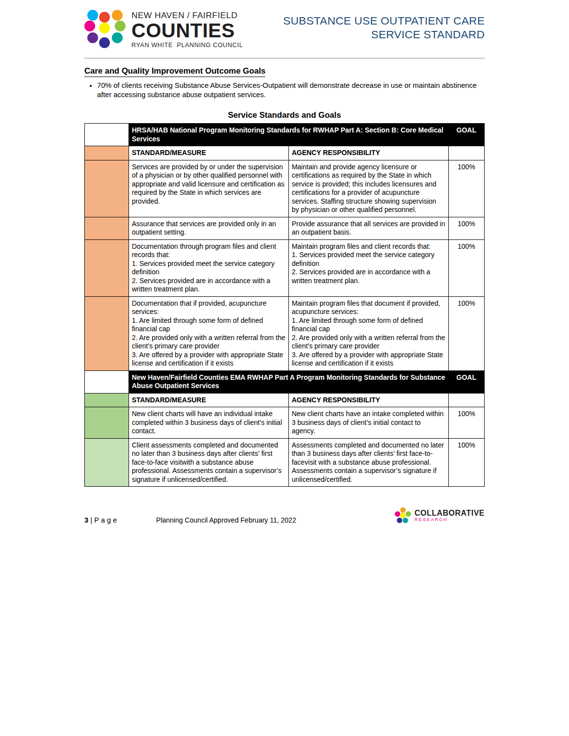NEW HAVEN / FAIRFIELD
COUNTIES
RYAN WHITE PLANNING COUNCIL
SUBSTANCE USE OUTPATIENT CARE
SERVICE STANDARD
Care and Quality Improvement Outcome Goals
70% of clients receiving Substance Abuse Services-Outpatient will demonstrate decrease in use or maintain abstinence after accessing substance abuse outpatient services.
Service Standards and Goals
| | HRSA/HAB National Program Monitoring Standards for RWHAP Part A: Section B: Core Medical Services | GOAL |
| | STANDARD/MEASURE | AGENCY RESPONSIBILITY | |
| | Services are provided by or under the supervision of a physician or by other qualified personnel with appropriate and valid licensure and certification as required by the State in which services are provided. | Maintain and provide agency licensure or certifications as required by the State in which service is provided; this includes licensures and certifications for a provider of acupuncture services. Staffing structure showing supervision by physician or other qualified personnel. | 100% |
| | Assurance that services are provided only in an outpatient setting. | Provide assurance that all services are provided in an outpatient basis. | 100% |
| | Documentation through program files and client records that: 1. Services provided meet the service category definition 2. Services provided are in accordance with a written treatment plan. | Maintain program files and client records that: 1. Services provided meet the service category definition 2. Services provided are in accordance with a written treatment plan. | 100% |
| | Documentation that if provided, acupuncture services: 1. Are limited through some form of defined financial cap 2. Are provided only with a written referral from the client’s primary care provider 3. Are offered by a provider with appropriate State license and certification if it exists | Maintain program files that document if provided, acupuncture services: 1. Are limited through some form of defined financial cap 2. Are provided only with a written referral from the client’s primary care provider 3. Are offered by a provider with appropriate State license and certification if it exists | 100% |
| | New Haven/Fairfield Counties EMA RWHAP Part A Program Monitoring Standards for Substance Abuse Outpatient Services | GOAL |
| | STANDARD/MEASURE | AGENCY RESPONSIBILITY | |
| | New client charts will have an individual intake completed within 3 business days of client’s initial contact. | New client charts have an intake completed within 3 business days of client’s initial contact to agency. | 100% |
| | Client assessments completed and documented no later than 3 business days after clients’ first face-to-face visitwith a substance abuse professional. Assessments contain a supervisor’s signature if unlicensed/certified. | Assessments completed and documented no later than 3 business days after clients’ first face-to-facevisit with a substance abuse professional. Assessments contain a supervisor’s signature if unlicensed/certified. | 100% |
3 | P a g e
Planning Council Approved February 11, 2022
COLLABORATIVE
RESEARCH